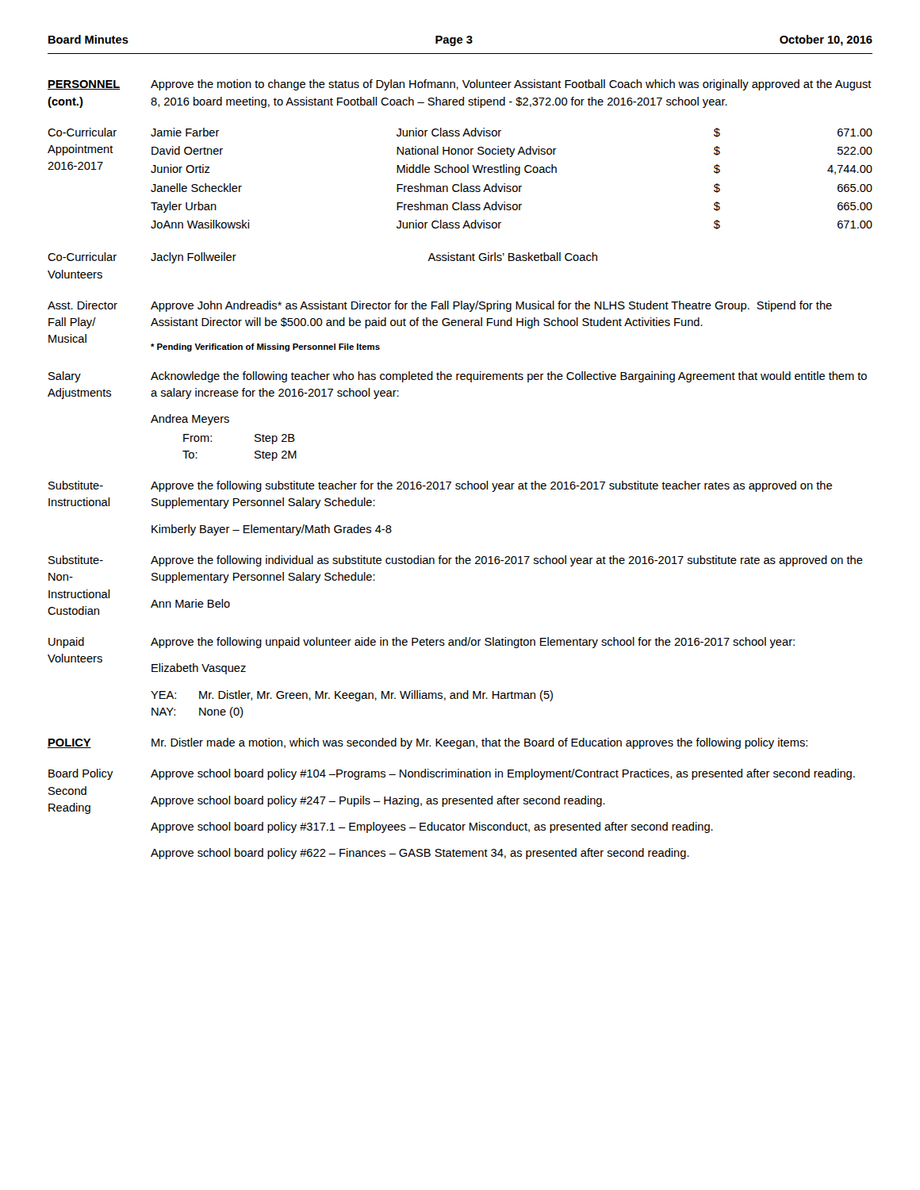Board Minutes
Page 3
October 10, 2016
PERSONNEL
(cont.)
Approve the motion to change the status of Dylan Hofmann, Volunteer Assistant Football Coach which was originally approved at the August 8, 2016 board meeting, to Assistant Football Coach – Shared stipend - $2,372.00 for the 2016-2017 school year.
Co-Curricular
Appointment
2016-2017
| Jamie Farber | Junior Class Advisor | $ | 671.00 |
| David Oertner | National Honor Society Advisor | $ | 522.00 |
| Junior Ortiz | Middle School Wrestling Coach | $ | 4,744.00 |
| Janelle Scheckler | Freshman Class Advisor | $ | 665.00 |
| Tayler Urban | Freshman Class Advisor | $ | 665.00 |
| JoAnn Wasilkowski | Junior Class Advisor | $ | 671.00 |
Co-Curricular
Volunteers
| Jaclyn Follweiler | Assistant Girls’ Basketball Coach | | |
Asst. Director
Fall Play/
Musical
Approve John Andreadis* as Assistant Director for the Fall Play/Spring Musical for the NLHS Student Theatre Group. Stipend for the Assistant Director will be $500.00 and be paid out of the General Fund High School Student Activities Fund.
* Pending Verification of Missing Personnel File Items
Salary
Adjustments
Acknowledge the following teacher who has completed the requirements per the Collective Bargaining Agreement that would entitle them to a salary increase for the 2016-2017 school year:
Andrea Meyers
From:
Step 2B
To:
Step 2M
Substitute-
Instructional
Approve the following substitute teacher for the 2016-2017 school year at the 2016-2017 substitute teacher rates as approved on the Supplementary Personnel Salary Schedule:
Kimberly Bayer – Elementary/Math Grades 4-8
Substitute-
Non-
Instructional
Custodian
Approve the following individual as substitute custodian for the 2016-2017 school year at the 2016-2017 substitute rate as approved on the Supplementary Personnel Salary Schedule:
Ann Marie Belo
Unpaid
Volunteers
Approve the following unpaid volunteer aide in the Peters and/or Slatington Elementary school for the 2016-2017 school year:
Elizabeth Vasquez
YEA:
Mr. Distler, Mr. Green, Mr. Keegan, Mr. Williams, and Mr. Hartman (5)
NAY:
None (0)
POLICY
Mr. Distler made a motion, which was seconded by Mr. Keegan, that the Board of Education approves the following policy items:
Board Policy
Second
Reading
Approve school board policy #104 –Programs – Nondiscrimination in Employment/Contract Practices, as presented after second reading.
Approve school board policy #247 – Pupils – Hazing, as presented after second reading.
Approve school board policy #317.1 – Employees – Educator Misconduct, as presented after second reading.
Approve school board policy #622 – Finances – GASB Statement 34, as presented after second reading.